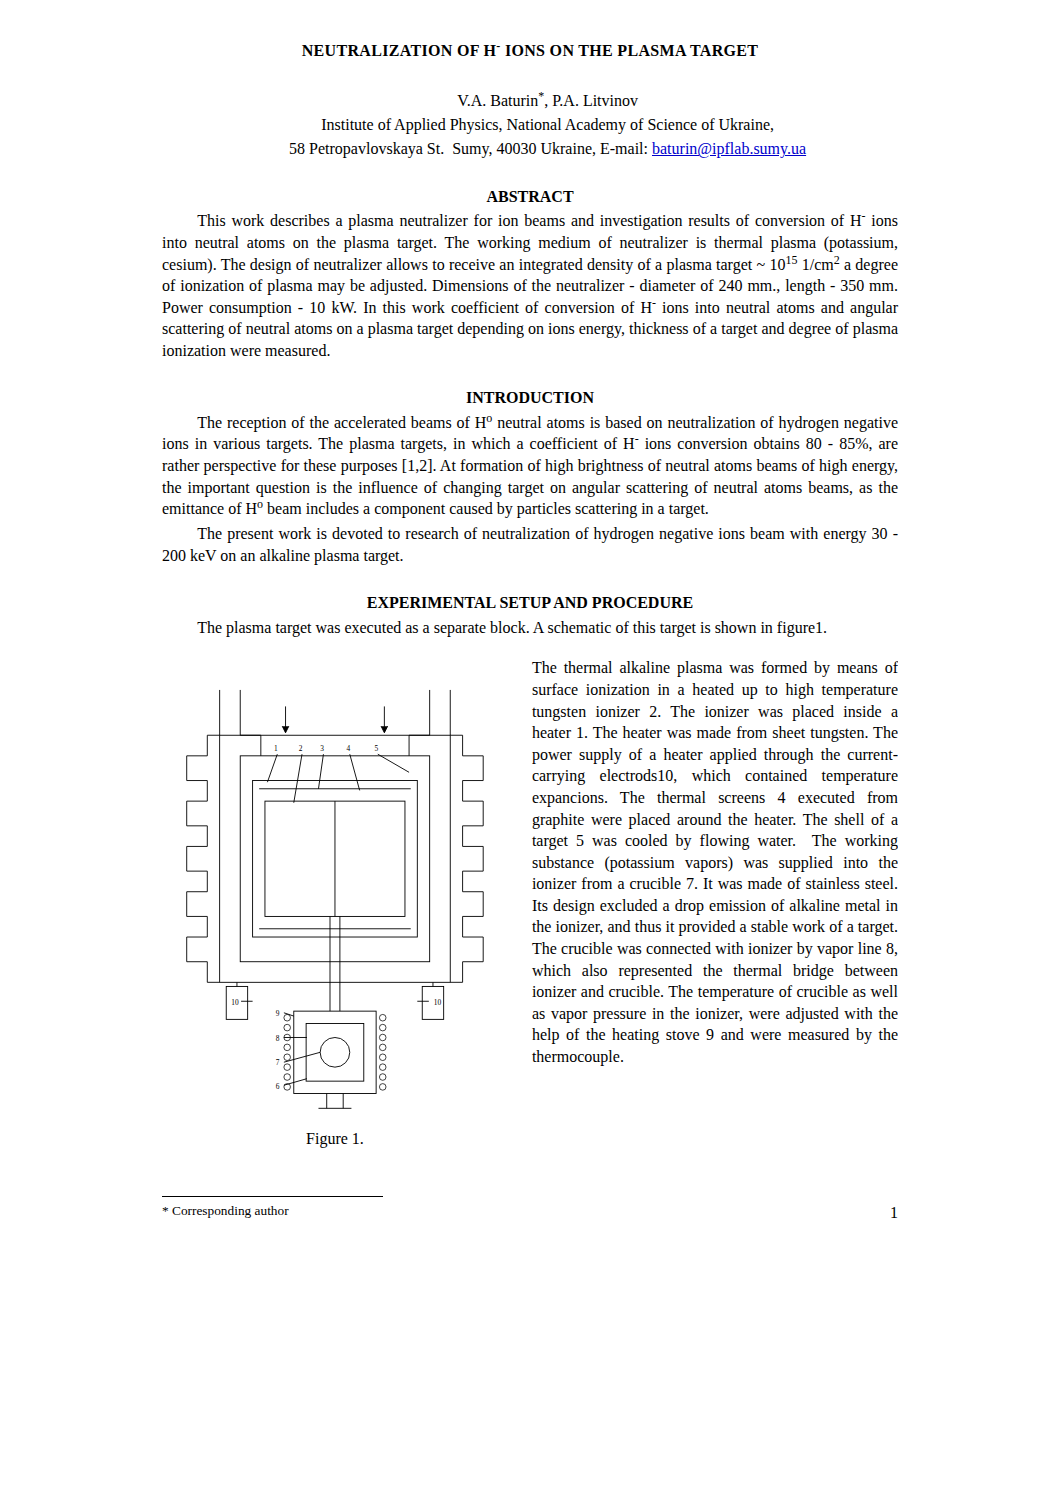Neutralization of H- Ions on the Plasma Target
V.A. Baturin*, P.A. Litvinov
Institute of Applied Physics, National Academy of Science of Ukraine,
58 Petropavlovskaya St. Sumy, 40030 Ukraine, E-mail: baturin@ipflab.sumy.ua
Abstract
This work describes a plasma neutralizer for ion beams and investigation results of conversion of H- ions into neutral atoms on the plasma target. The working medium of neutralizer is thermal plasma (potassium, cesium). The design of neutralizer allows to receive an integrated density of a plasma target ~ 1015 1/cm2 a degree of ionization of plasma may be adjusted. Dimensions of the neutralizer - diameter of 240 mm., length - 350 mm. Power consumption - 10 kW. In this work coefficient of conversion of H- ions into neutral atoms and angular scattering of neutral atoms on a plasma target depending on ions energy, thickness of a target and degree of plasma ionization were measured.
Introduction
The reception of the accelerated beams of Ho neutral atoms is based on neutralization of hydrogen negative ions in various targets. The plasma targets, in which a coefficient of H- ions conversion obtains 80 - 85%, are rather perspective for these purposes [1,2]. At formation of high brightness of neutral atoms beams of high energy, the important question is the influence of changing target on angular scattering of neutral atoms beams, as the emittance of Ho beam includes a component caused by particles scattering in a target.
The present work is devoted to research of neutralization of hydrogen negative ions beam with energy 30 - 200 keV on an alkaline plasma target.
Experimental Setup and Procedure
The plasma target was executed as a separate block. A schematic of this target is shown in figure1.
1 2 3 4 5 10 10 9 8 7 6
Figure 1.
The thermal alkaline plasma was formed by means of surface ionization in a heated up to high temperature tungsten ionizer 2. The ionizer was placed inside a heater 1. The heater was made from sheet tungsten. The power supply of a heater applied through the current-carrying electrods10, which contained temperature expancions. The thermal screens 4 executed from graphite were placed around the heater. The shell of a target 5 was cooled by flowing water. The working substance (potassium vapors) was supplied into the ionizer from a crucible 7. It was made of stainless steel. Its design excluded a drop emission of alkaline metal in the ionizer, and thus it provided a stable work of a target. The crucible was connected with ionizer by vapor line 8, which also represented the thermal bridge between ionizer and crucible. The temperature of crucible as well as vapor pressure in the ionizer, were adjusted with the help of the heating stove 9 and were measured by the thermocouple.
* Corresponding author 1